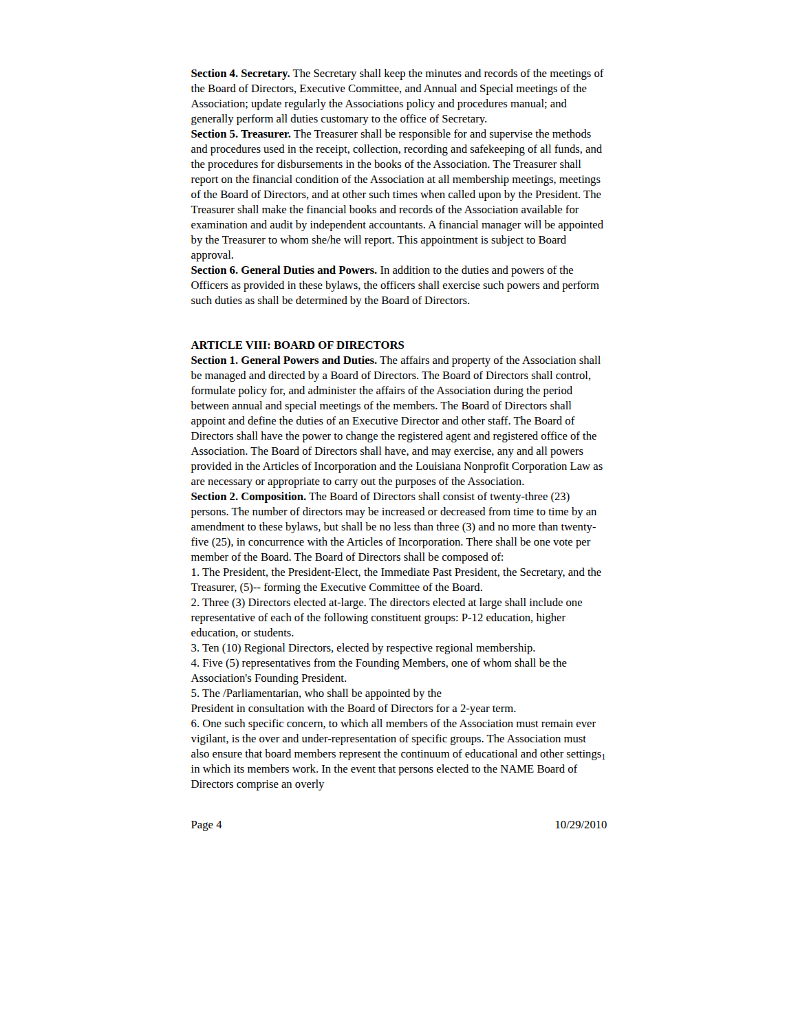Section 4. Secretary. The Secretary shall keep the minutes and records of the meetings of the Board of Directors, Executive Committee, and Annual and Special meetings of the Association; update regularly the Associations policy and procedures manual; and generally perform all duties customary to the office of Secretary.
Section 5. Treasurer. The Treasurer shall be responsible for and supervise the methods and procedures used in the receipt, collection, recording and safekeeping of all funds, and the procedures for disbursements in the books of the Association. The Treasurer shall report on the financial condition of the Association at all membership meetings, meetings of the Board of Directors, and at other such times when called upon by the President. The Treasurer shall make the financial books and records of the Association available for examination and audit by independent accountants. A financial manager will be appointed by the Treasurer to whom she/he will report. This appointment is subject to Board approval.
Section 6. General Duties and Powers. In addition to the duties and powers of the Officers as provided in these bylaws, the officers shall exercise such powers and perform such duties as shall be determined by the Board of Directors.
ARTICLE VIII: BOARD OF DIRECTORS
Section 1. General Powers and Duties. The affairs and property of the Association shall be managed and directed by a Board of Directors. The Board of Directors shall control, formulate policy for, and administer the affairs of the Association during the period between annual and special meetings of the members. The Board of Directors shall appoint and define the duties of an Executive Director and other staff. The Board of Directors shall have the power to change the registered agent and registered office of the Association. The Board of Directors shall have, and may exercise, any and all powers provided in the Articles of Incorporation and the Louisiana Nonprofit Corporation Law as are necessary or appropriate to carry out the purposes of the Association.
Section 2. Composition. The Board of Directors shall consist of twenty-three (23) persons. The number of directors may be increased or decreased from time to time by an amendment to these bylaws, but shall be no less than three (3) and no more than twenty-five (25), in concurrence with the Articles of Incorporation. There shall be one vote per member of the Board. The Board of Directors shall be composed of:
1. The President, the President-Elect, the Immediate Past President, the Secretary, and the Treasurer, (5)-- forming the Executive Committee of the Board.
2. Three (3) Directors elected at-large. The directors elected at large shall include one representative of each of the following constituent groups: P-12 education, higher education, or students.
3. Ten (10) Regional Directors, elected by respective regional membership.
4. Five (5) representatives from the Founding Members, one of whom shall be the Association's Founding President.
5. The /Parliamentarian, who shall be appointed by the
President in consultation with the Board of Directors for a 2-year term.
6. One such specific concern, to which all members of the Association must remain ever vigilant, is the over and under-representation of specific groups. The Association must also ensure that board members represent the continuum of educational and other settings1 in which its members work. In the event that persons elected to the NAME Board of Directors comprise an overly
Page 4 10/29/2010